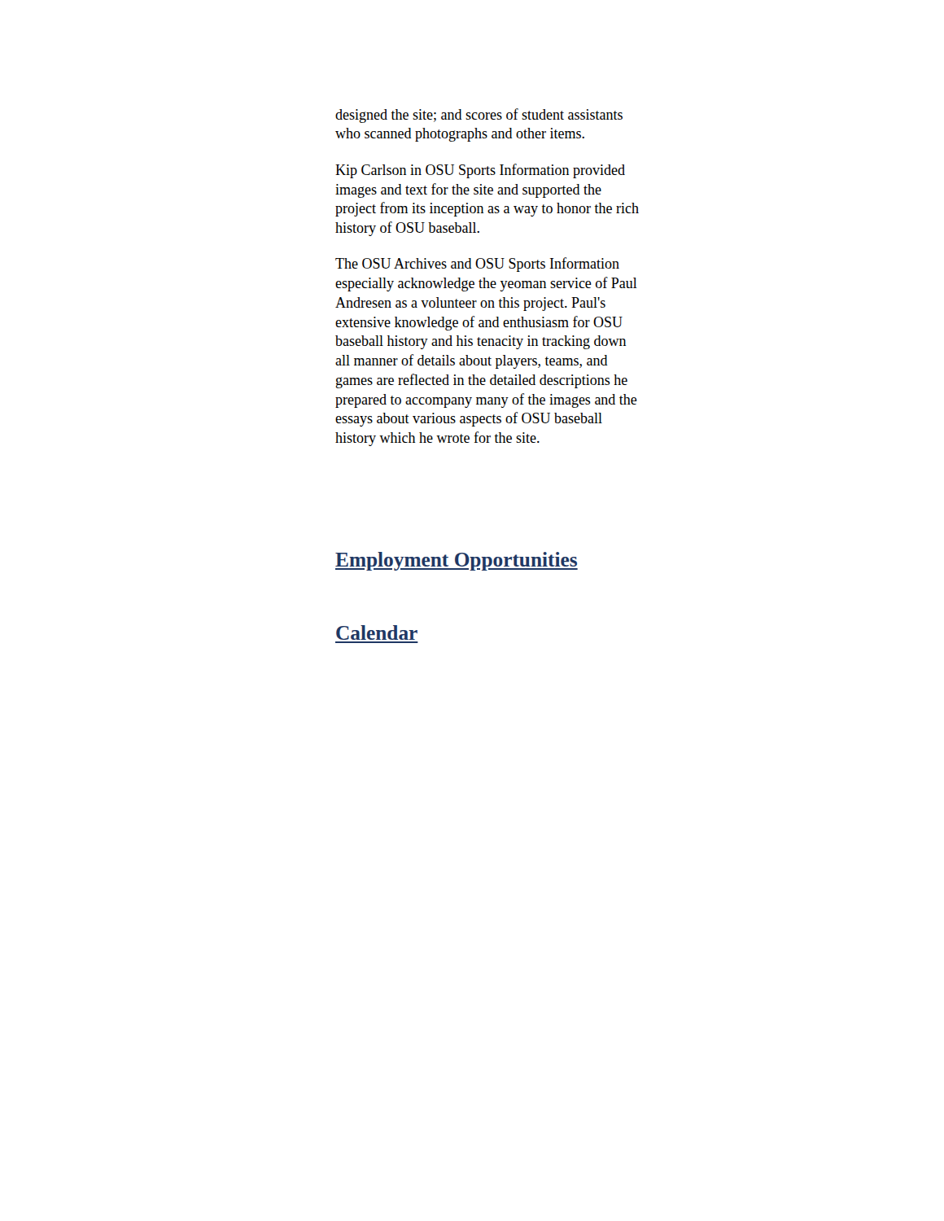designed the site; and scores of student assistants who scanned photographs and other items.
Kip Carlson in OSU Sports Information provided images and text for the site and supported the project from its inception as a way to honor the rich history of OSU baseball.
The OSU Archives and OSU Sports Information especially acknowledge the yeoman service of Paul Andresen as a volunteer on this project. Paul's extensive knowledge of and enthusiasm for OSU baseball history and his tenacity in tracking down all manner of details about players, teams, and games are reflected in the detailed descriptions he prepared to accompany many of the images and the essays about various aspects of OSU baseball history which he wrote for the site.
Employment Opportunities
Calendar